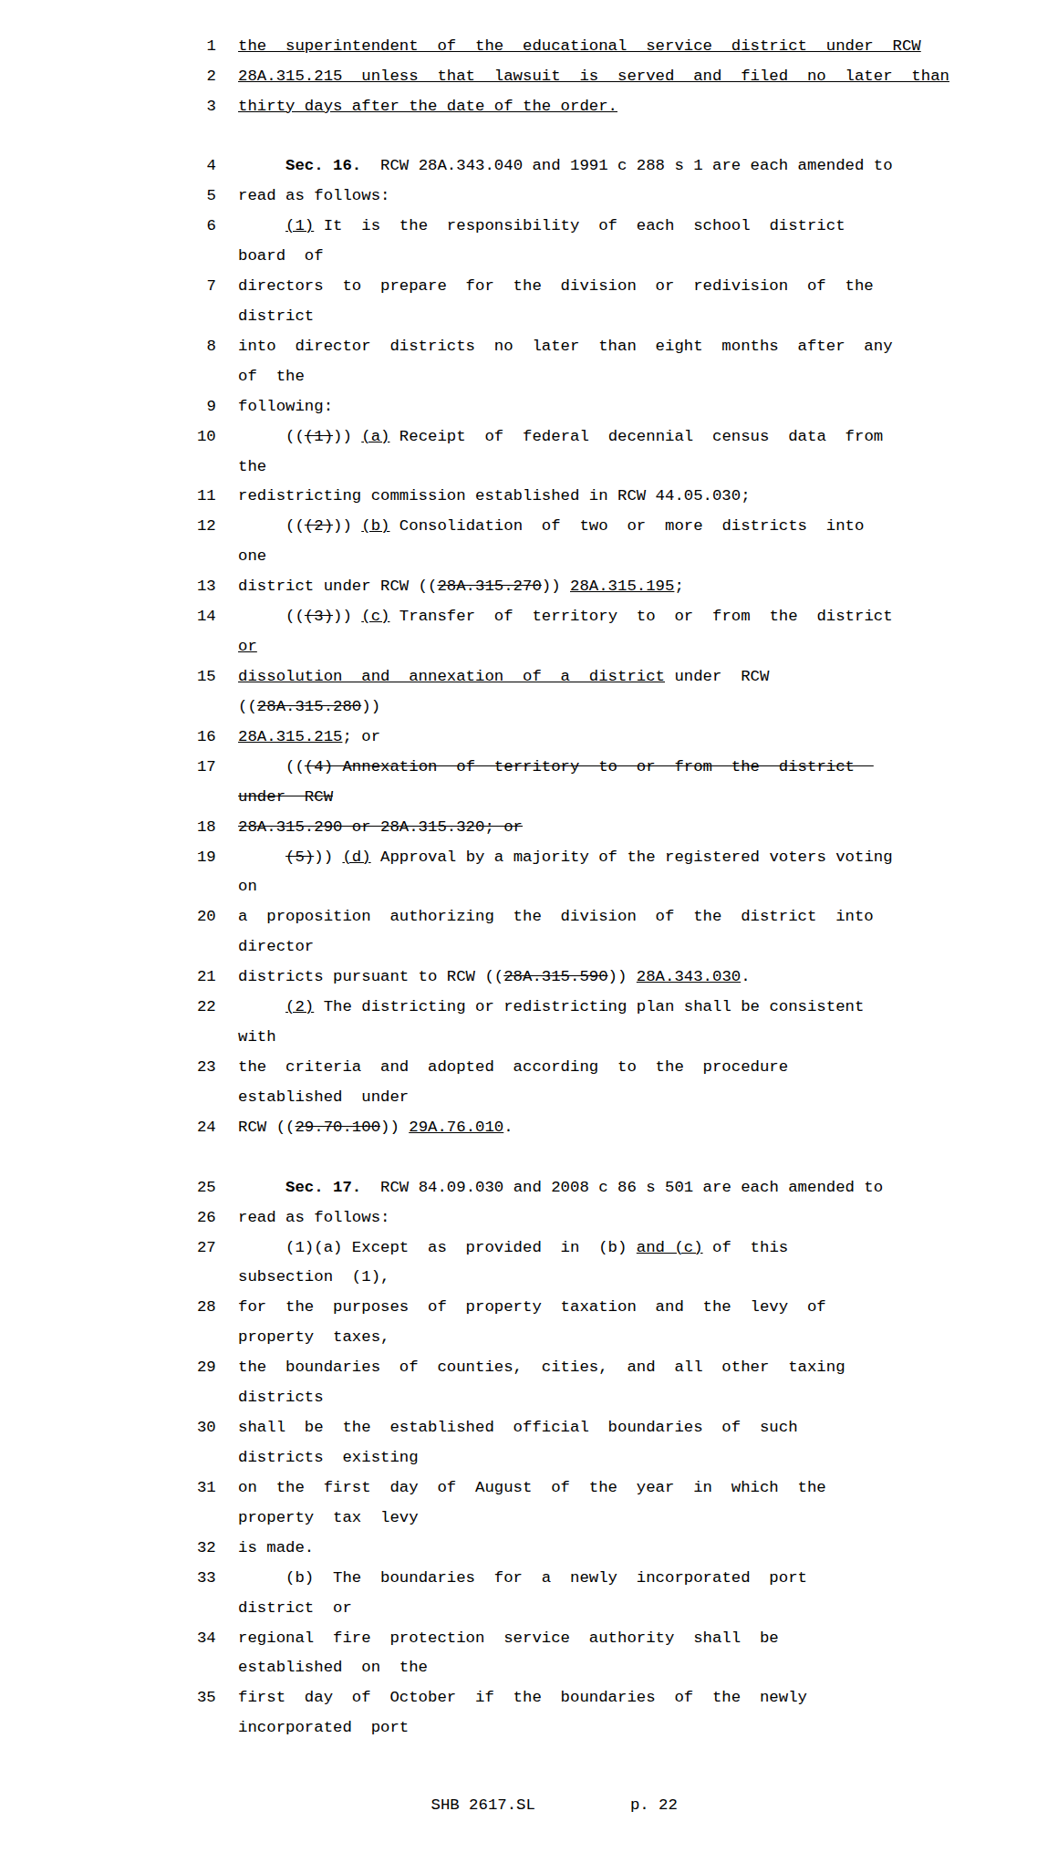1 the superintendent of the educational service district under RCW
228A.315.215 unless that lawsuit is served and filed no later than
3 thirty days after the date of the order.
4 Sec. 16. RCW 28A.343.040 and 1991 c 288 s 1 are each amended to
5 read as follows:
6 (1) It is the responsibility of each school district board of
7 directors to prepare for the division or redivision of the district
8 into director districts no later than eight months after any of the
9 following:
10 (((1))) (a) Receipt of federal decennial census data from the
11 redistricting commission established in RCW 44.05.030;
12 (((2))) (b) Consolidation of two or more districts into one
13 district under RCW ((28A.315.270)) 28A.315.195;
14 (((3))) (c) Transfer of territory to or from the district or
15 dissolution and annexation of a district under RCW ((28A.315.280))
1628A.315.215; or
17 (((4) Annexation of territory to or from the district under RCW
1828A.315.290 or 28A.315.320; or
19 (5))) (d) Approval by a majority of the registered voters voting on
20 a proposition authorizing the division of the district into director
21 districts pursuant to RCW ((28A.315.590)) 28A.343.030.
22 (2) The districting or redistricting plan shall be consistent with
23 the criteria and adopted according to the procedure established under
24 RCW ((29.70.100)) 29A.76.010.
25 Sec. 17. RCW 84.09.030 and 2008 c 86 s 501 are each amended to
26 read as follows:
27 (1)(a) Except as provided in (b) and (c) of this subsection (1),
28 for the purposes of property taxation and the levy of property taxes,
29 the boundaries of counties, cities, and all other taxing districts
30 shall be the established official boundaries of such districts existing
31 on the first day of August of the year in which the property tax levy
32 is made.
33 (b) The boundaries for a newly incorporated port district or
34 regional fire protection service authority shall be established on the
35 first day of October if the boundaries of the newly incorporated port
SHB 2617.SL p. 22